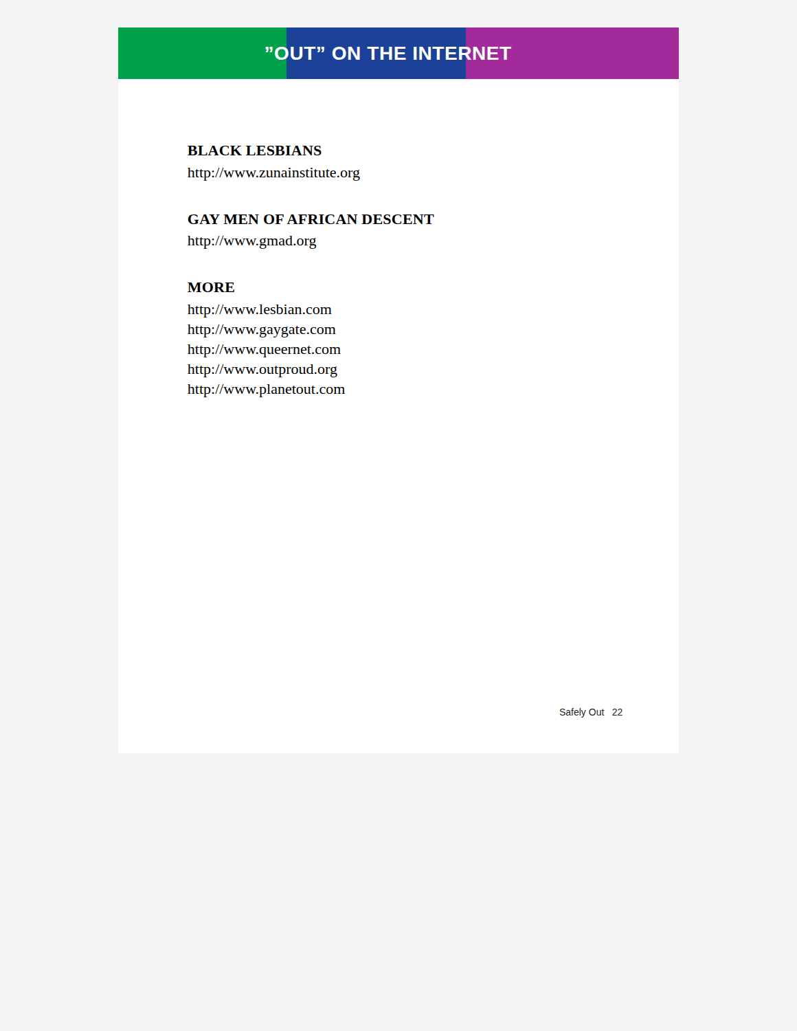”OUT” ON THE INTERNET
BLACK LESBIANS
http://www.zunainstitute.org
GAY MEN OF AFRICAN DESCENT
http://www.gmad.org
MORE
http://www.lesbian.com
http://www.gaygate.com
http://www.queernet.com
http://www.outproud.org
http://www.planetout.com
Safely Out22